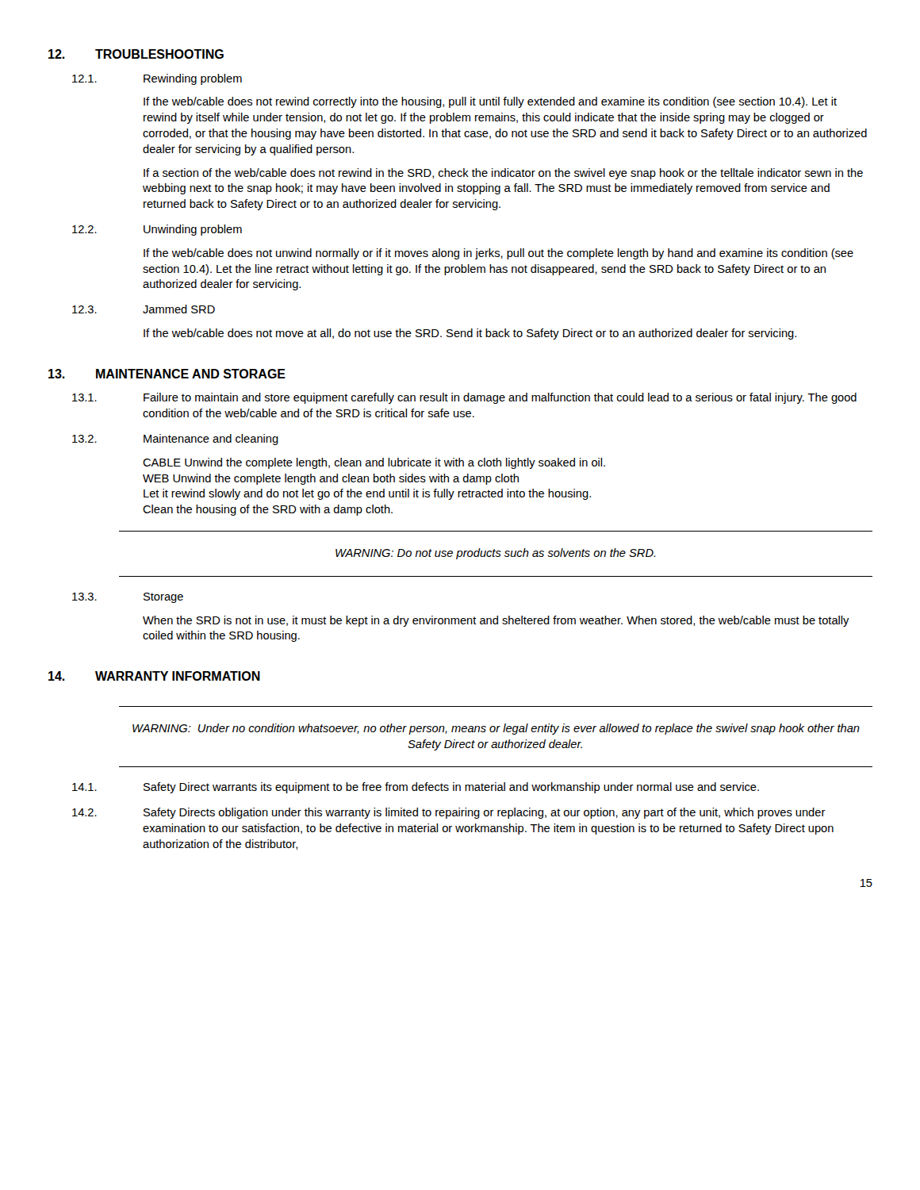12.
TROUBLESHOOTING
12.1.
Rewinding problem
If the web/cable does not rewind correctly into the housing, pull it until fully extended and examine its condition (see section 10.4). Let it rewind by itself while under tension, do not let go. If the problem remains, this could indicate that the inside spring may be clogged or corroded, or that the housing may have been distorted. In that case, do not use the SRD and send it back to Safety Direct or to an authorized dealer for servicing by a qualified person.
If a section of the web/cable does not rewind in the SRD, check the indicator on the swivel eye snap hook or the telltale indicator sewn in the webbing next to the snap hook; it may have been involved in stopping a fall. The SRD must be immediately removed from service and returned back to Safety Direct or to an authorized dealer for servicing.
12.2.
Unwinding problem
If the web/cable does not unwind normally or if it moves along in jerks, pull out the complete length by hand and examine its condition (see section 10.4). Let the line retract without letting it go. If the problem has not disappeared, send the SRD back to Safety Direct or to an authorized dealer for servicing.
12.3.
Jammed SRD
If the web/cable does not move at all, do not use the SRD. Send it back to Safety Direct or to an authorized dealer for servicing.
13.
MAINTENANCE AND STORAGE
13.1.
Failure to maintain and store equipment carefully can result in damage and malfunction that could lead to a serious or fatal injury. The good condition of the web/cable and of the SRD is critical for safe use.
13.2.
Maintenance and cleaning
CABLE Unwind the complete length, clean and lubricate it with a cloth lightly soaked in oil.
WEB Unwind the complete length and clean both sides with a damp cloth
Let it rewind slowly and do not let go of the end until it is fully retracted into the housing.
Clean the housing of the SRD with a damp cloth.
WARNING: Do not use products such as solvents on the SRD.
13.3.
Storage
When the SRD is not in use, it must be kept in a dry environment and sheltered from weather. When stored, the web/cable must be totally coiled within the SRD housing.
14.
WARRANTY INFORMATION
WARNING: Under no condition whatsoever, no other person, means or legal entity is ever allowed to replace the swivel snap hook other than Safety Direct or authorized dealer.
14.1.
Safety Direct warrants its equipment to be free from defects in material and workmanship under normal use and service.
14.2.
Safety Directs obligation under this warranty is limited to repairing or replacing, at our option, any part of the unit, which proves under examination to our satisfaction, to be defective in material or workmanship. The item in question is to be returned to Safety Direct upon authorization of the distributor,
15